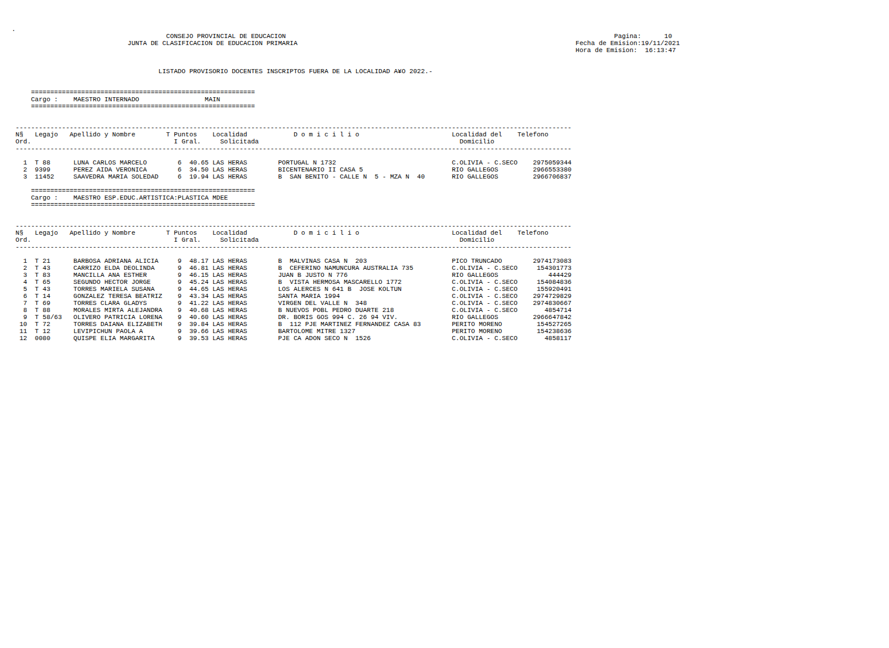.
| CONSEJO PROVINCIAL DE EDUCACION | Pagina: 10 |
| JUNTA DE CLASIFICACION DE EDUCACION PRIMARIA | Fecha de Emision:19/11/2021 |
| | Hora de Emision: 16:13:47 |
LISTADO PROVISORIO DOCENTES INSCRIPTOS FUERA DE LA LOCALIDAD A¥O 2022.- ========================================================== Cargo : MAESTRO INTERNADO MAIN ========================================================== ------------------------------------------------------------------------------------------------------------------------------------------------ N§ Legajo Apellido y Nombre T Puntos Localidad D o m i c i l i o Localidad del Telefono Ord. I Gral. Solicitada Domicilio ------------------------------------------------------------------------------------------------------------------------------------------------ 1 T 88 LUNA CARLOS MARCELO 6 40.65 LAS HERAS PORTUGAL N 1732 C.OLIVIA - C.SECO 2975059344 2 9399 PEREZ AIDA VERONICA 6 34.50 LAS HERAS BICENTENARIO II CASA 5 RIO GALLEGOS 2966553380 3 11452 SAAVEDRA MARIA SOLEDAD 6 19.94 LAS HERAS B SAN BENITO - CALLE N 5 - MZA N 40 RIO GALLEGOS 2966706837 ========================================================== Cargo : MAESTRO ESP.EDUC.ARTISTICA:PLASTICA MDEE ========================================================== ------------------------------------------------------------------------------------------------------------------------------------------------ N§ Legajo Apellido y Nombre T Puntos Localidad D o m i c i l i o Localidad del Telefono Ord. I Gral. Solicitada Domicilio ------------------------------------------------------------------------------------------------------------------------------------------------ 1 T 21 BARBOSA ADRIANA ALICIA 9 48.17 LAS HERAS B MALVINAS CASA N 203 PICO TRUNCADO 2974173083 2 T 43 CARRIZO ELDA DEOLINDA 9 46.81 LAS HERAS B CEFERINO NAMUNCURA AUSTRALIA 735 C.OLIVIA - C.SECO 154301773 3 T 83 MANCILLA ANA ESTHER 9 46.15 LAS HERAS JUAN B JUSTO N 776 RIO GALLEGOS 444429 4 T 65 SEGUNDO HECTOR JORGE 9 45.24 LAS HERAS B VISTA HERMOSA MASCARELLO 1772 C.OLIVIA - C.SECO 154084836 5 T 43 TORRES MARIELA SUSANA 9 44.65 LAS HERAS LOS ALERCES N 641 B JOSE KOLTUN C.OLIVIA - C.SECO 155920491 6 T 14 GONZALEZ TERESA BEATRIZ 9 43.34 LAS HERAS SANTA MARIA 1994 C.OLIVIA - C.SECO 2974729829 7 T 69 TORRES CLARA GLADYS 9 41.22 LAS HERAS VIRGEN DEL VALLE N 348 C.OLIVIA - C.SECO 2974830667 8 T 88 MORALES MIRTA ALEJANDRA 9 40.68 LAS HERAS B NUEVOS POBL PEDRO DUARTE 218 C.OLIVIA - C.SECO 4854714 9 T 58/63 OLIVERO PATRICIA LORENA 9 40.60 LAS HERAS DR. BORIS GOS 994 C. 26 94 VIV. RIO GALLEGOS 2966647842 10 T 72 TORRES DAIANA ELIZABETH 9 39.84 LAS HERAS B 112 PJE MARTINEZ FERNANDEZ CASA 83 PERITO MORENO 154527265 11 T 12 LEVIPICHUN PAOLA A 9 39.66 LAS HERAS BARTOLOME MITRE 1327 PERITO MORENO 154238636 12 0080 QUISPE ELIA MARGARITA 9 39.53 LAS HERAS PJE CA ADON SECO N 1526 C.OLIVIA - C.SECO 4858117